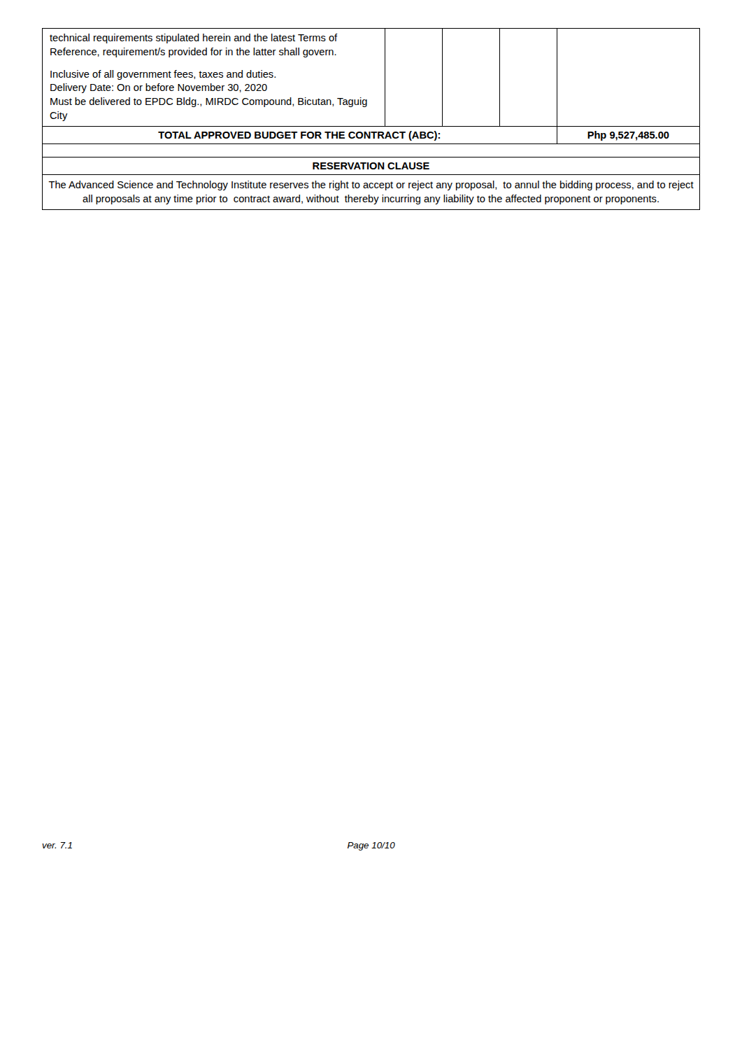| technical requirements stipulated herein and the latest Terms of Reference, requirement/s provided for in the latter shall govern. Inclusive of all government fees, taxes and duties. Delivery Date: On or before November 30, 2020 Must be delivered to EPDC Bldg., MIRDC Compound, Bicutan, Taguig City | | | | |
| TOTAL APPROVED BUDGET FOR THE CONTRACT (ABC): | Php 9,527,485.00 |
| RESERVATION CLAUSE |
| The Advanced Science and Technology Institute reserves the right to accept or reject any proposal, to annul the bidding process, and to reject all proposals at any time prior to contract award, without thereby incurring any liability to the affected proponent or proponents. |
ver. 7.1
Page 10/10